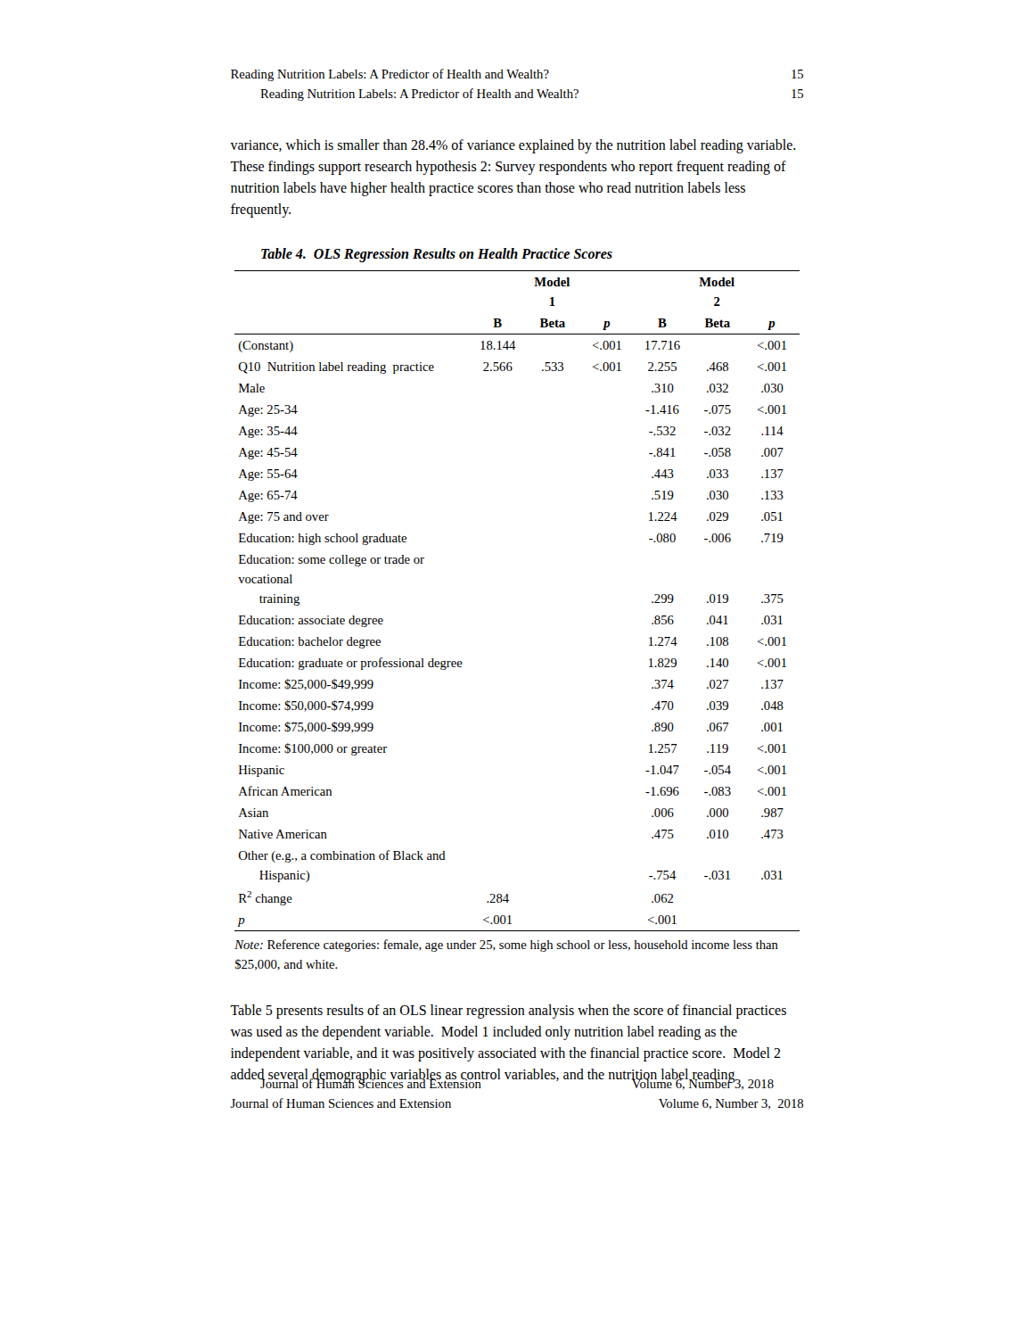Reading Nutrition Labels: A Predictor of Health and Wealth? 15
Reading Nutrition Labels: A Predictor of Health and Wealth? 15
variance, which is smaller than 28.4% of variance explained by the nutrition label reading variable. These findings support research hypothesis 2: Survey respondents who report frequent reading of nutrition labels have higher health practice scores than those who read nutrition labels less frequently.
Table 4. OLS Regression Results on Health Practice Scores
| | Model 1 | Model 2 |
| --- | --- | --- |
| | B | Beta | p | B | Beta | p |
| (Constant) | 18.144 | | <.001 | 17.716 | | <.001 |
| Q10 Nutrition label reading practice | 2.566 | .533 | <.001 | 2.255 | .468 | <.001 |
| Male | | | | .310 | .032 | .030 |
| Age: 25-34 | | | | -1.416 | -.075 | <.001 |
| Age: 35-44 | | | | -.532 | -.032 | .114 |
| Age: 45-54 | | | | -.841 | -.058 | .007 |
| Age: 55-64 | | | | .443 | .033 | .137 |
| Age: 65-74 | | | | .519 | .030 | .133 |
| Age: 75 and over | | | | 1.224 | .029 | .051 |
| Education: high school graduate | | | | -.080 | -.006 | .719 |
| Education: some college or trade or vocational training | | | | .299 | .019 | .375 |
| Education: associate degree | | | | .856 | .041 | .031 |
| Education: bachelor degree | | | | 1.274 | .108 | <.001 |
| Education: graduate or professional degree | | | | 1.829 | .140 | <.001 |
| Income: $25,000-$49,999 | | | | .374 | .027 | .137 |
| Income: $50,000-$74,999 | | | | .470 | .039 | .048 |
| Income: $75,000-$99,999 | | | | .890 | .067 | .001 |
| Income: $100,000 or greater | | | | 1.257 | .119 | <.001 |
| Hispanic | | | | -1.047 | -.054 | <.001 |
| African American | | | | -1.696 | -.083 | <.001 |
| Asian | | | | .006 | .000 | .987 |
| Native American | | | | .475 | .010 | .473 |
| Other (e.g., a combination of Black and Hispanic) | | | | -.754 | -.031 | .031 |
| R 2 change | .284 | | | .062 | | |
| p | <.001 | | | <.001 | | |
Note: Reference categories: female, age under 25, some high school or less, household income less than $25,000, and white.
Table 5 presents results of an OLS linear regression analysis when the score of financial practices was used as the dependent variable. Model 1 included only nutrition label reading as the independent variable, and it was positively associated with the financial practice score. Model 2 added several demographic variables as control variables, and the nutrition label reading
Journal of Human Sciences and Extension Volume 6, Number 3, 2018
Journal of Human Sciences and Extension Volume 6, Number 3, 2018